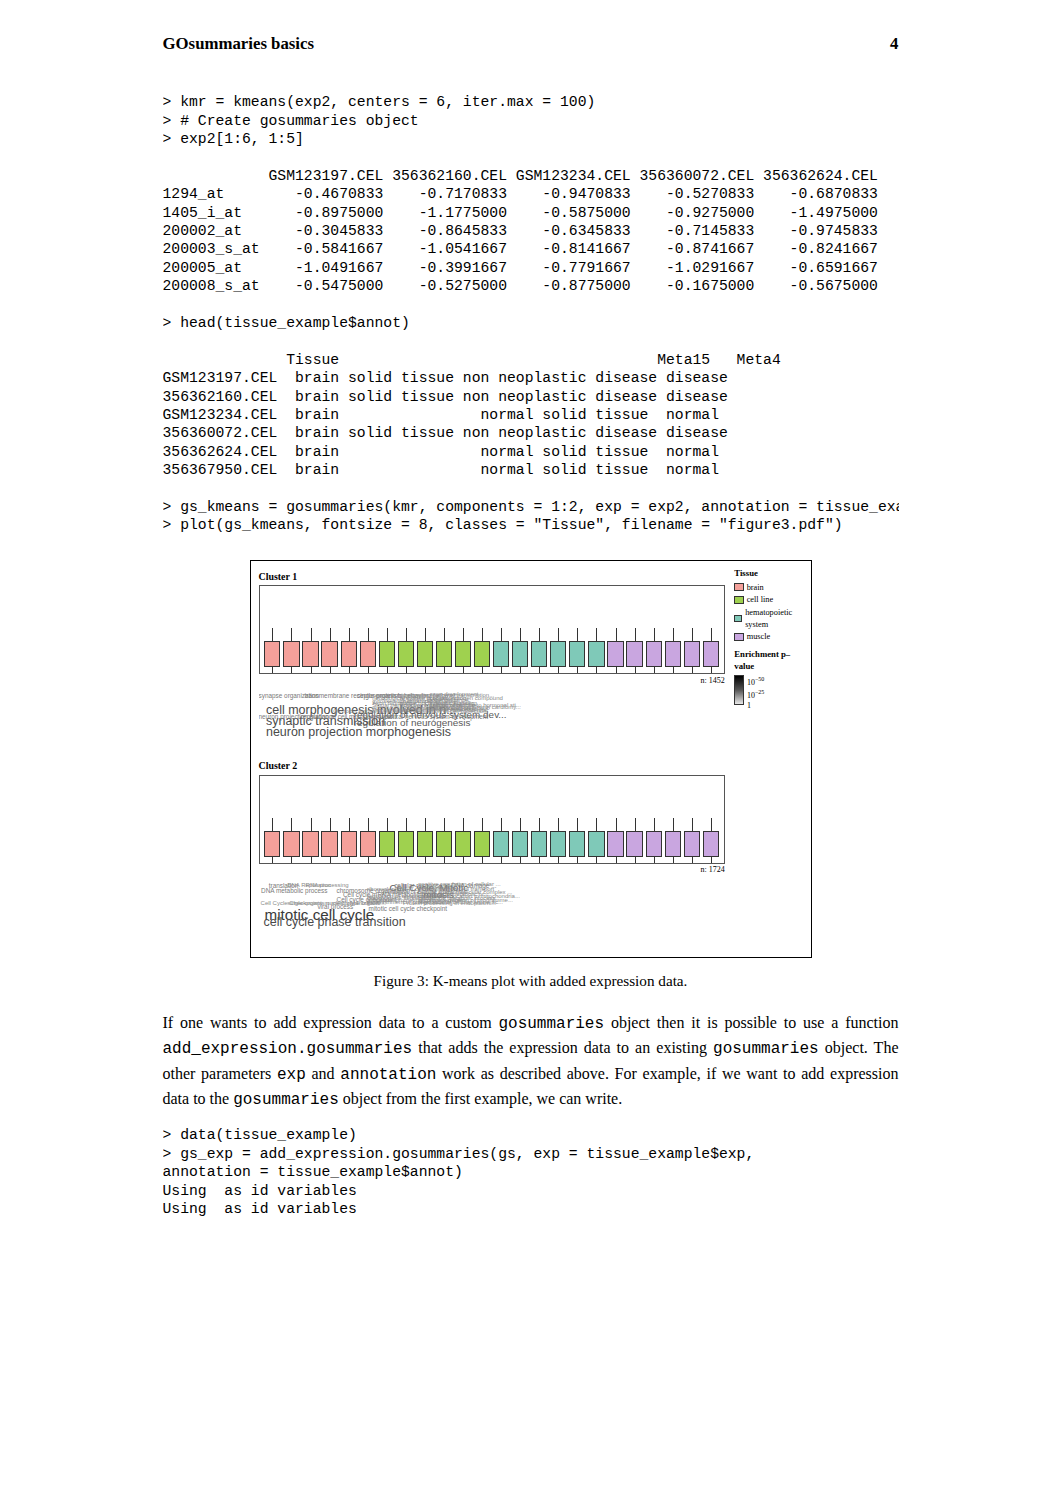GOsummaries basics 4
> kmr = kmeans(exp2, centers = 6, iter.max = 100)
> # Create gosummaries object
> exp2[1:6, 1:5]

            GSM123197.CEL 356362160.CEL GSM123234.CEL 356360072.CEL 356362624.CEL
1294_at        -0.4670833    -0.7170833    -0.9470833    -0.5270833    -0.6870833
1405_i_at      -0.8975000    -1.1775000    -0.5875000    -0.9275000    -1.4975000
200002_at      -0.3045833    -0.8645833    -0.6345833    -0.7145833    -0.9745833
200003_s_at    -0.5841667    -1.0541667    -0.8141667    -0.8741667    -0.8241667
200005_at      -1.0491667    -0.3991667    -0.7791667    -1.0291667    -0.6591667
200008_s_at    -0.5475000    -0.5275000    -0.8775000    -0.1675000    -0.5675000

> head(tissue_example$annot)

              Tissue                                    Meta15   Meta4
GSM123197.CEL  brain solid tissue non neoplastic disease disease
356362160.CEL  brain solid tissue non neoplastic disease disease
GSM123234.CEL  brain                normal solid tissue  normal
356360072.CEL  brain solid tissue non neoplastic disease disease
356362624.CEL  brain                normal solid tissue  normal
356367950.CEL  brain                normal solid tissue  normal

> gs_kmeans = gosummaries(kmr, components = 1:2, exp = exp2, annotation = tissue_example$annot)
> plot(gs_kmeans, fontsize = 8, classes = "Tissue", filename = "figure3.pdf")
Cluster 1
n: 1452
synapse organization transmembrane receptor protein t... single-organism behavior neurotrophin signaling pathway positive regulation of transcription... axon development cell morphogenesis involved in n... neurological system process response to organonitrogen compound cell projection cytoskeleton organization chemotropic synapse axon guidance synaptic transmission Axon Signaling purine nucleoside metabolic synaptic signaling regulation of nervous system dev... Signal transduction by phosphory... positive regulation of cellular cellular response to hormonal sti... neuron projection morphogenesis nucleobase-containing compound metabolic vesicle-mediated transport Adrenergic signaling in cardiomy... regulation of neurogenesis Protein Signaling regulation of membrane potential cellular response neuron projection guidance regulation of cell morphogenesis... Oxytocin signaling pathway central nervous system development regulation of cell projection
Cluster 2
n: 1724
translation DNA Replication RNA processing Cell Cycle, Mitotic cellular response to DNA damage ... positive regulation of cellular ... DNA metabolic process chromosome organization protein folding intracellular protein transport mitosis ribonucleoprotein complex biogen... cellular macromolecular complex ... mitotic cell cycle Cell cycle mRNA metabolic process regulation of cellular amine met... nucleic acid metabolic pr... Cell cycle checkpoint regulation of ubiquitin-protein ... protein translocation to mitochondria... cell cycle phase transition chromosome segregation nucleotide metabolic process anaphase-promoting complex-depen... negative regulation of programme... viral process establishment of protein localiz... regulation of cellular amino ac... Cell Cycle Checkpoints single-organism membrane organiz... nucleic organization mitotic cell cycle checkpoint Protein processing in endoplasmi...
Tissue
brain
cell line
hematopoietic system
muscle
Enrichment p–value
10−50 10−25 1
Figure 3: K-means plot with added expression data.
If one wants to add expression data to a custom gosummaries object then it is possible to use a function add_expression.gosummaries that adds the expression data to an existing gosummaries object. The other parameters exp and annotation work as described above. For example, if we want to add expression data to the gosummaries object from the first example, we can write.
> data(tissue_example)
> gs_exp = add_expression.gosummaries(gs, exp = tissue_example$exp,
annotation = tissue_example$annot)
Using  as id variables
Using  as id variables